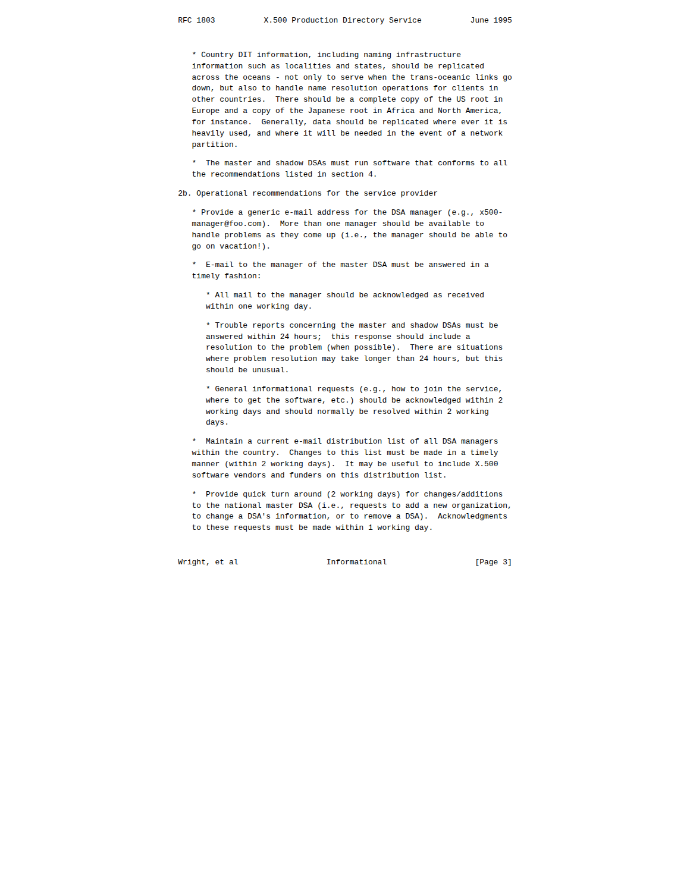RFC 1803 X.500 Production Directory Service June 1995
* Country DIT information, including naming infrastructure information such as localities and states, should be replicated across the oceans - not only to serve when the trans-oceanic links go down, but also to handle name resolution operations for clients in other countries. There should be a complete copy of the US root in Europe and a copy of the Japanese root in Africa and North America, for instance. Generally, data should be replicated where ever it is heavily used, and where it will be needed in the event of a network partition.
* The master and shadow DSAs must run software that conforms to all the recommendations listed in section 4.
2b. Operational recommendations for the service provider
* Provide a generic e-mail address for the DSA manager (e.g., x500-manager@foo.com). More than one manager should be available to handle problems as they come up (i.e., the manager should be able to go on vacation!).
* E-mail to the manager of the master DSA must be answered in a timely fashion:
* All mail to the manager should be acknowledged as received within one working day.
* Trouble reports concerning the master and shadow DSAs must be answered within 24 hours; this response should include a resolution to the problem (when possible). There are situations where problem resolution may take longer than 24 hours, but this should be unusual.
* General informational requests (e.g., how to join the service, where to get the software, etc.) should be acknowledged within 2 working days and should normally be resolved within 2 working days.
* Maintain a current e-mail distribution list of all DSA managers within the country. Changes to this list must be made in a timely manner (within 2 working days). It may be useful to include X.500 software vendors and funders on this distribution list.
* Provide quick turn around (2 working days) for changes/additions to the national master DSA (i.e., requests to add a new organization, to change a DSA's information, or to remove a DSA). Acknowledgments to these requests must be made within 1 working day.
Wright, et al Informational [Page 3]